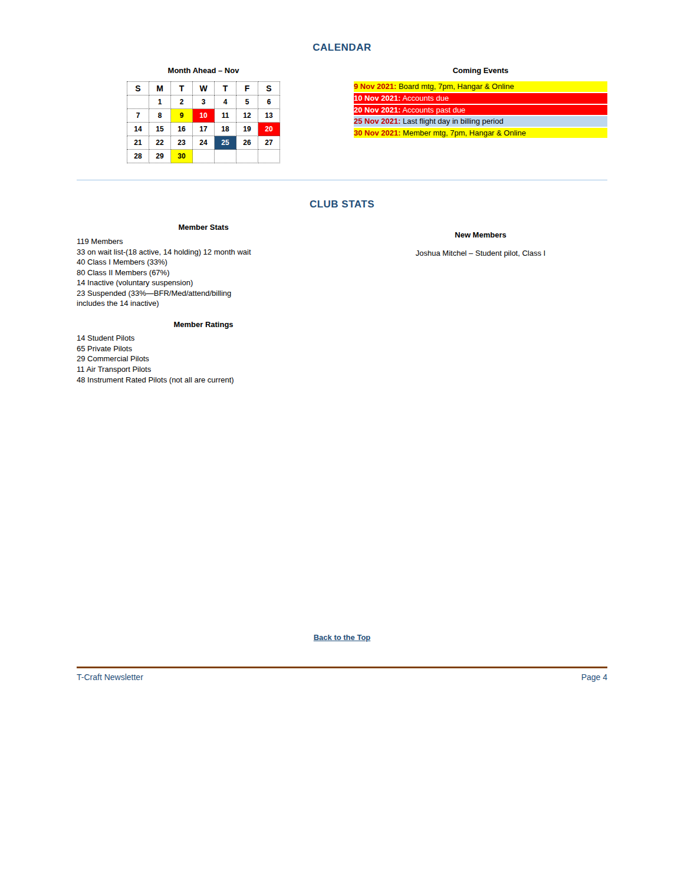CALENDAR
Month Ahead – Nov
| S | M | T | W | T | F | S |
| --- | --- | --- | --- | --- | --- | --- |
| | 1 | 2 | 3 | 4 | 5 | 6 |
| 7 | 8 | 9 | 10 | 11 | 12 | 13 |
| 14 | 15 | 16 | 17 | 18 | 19 | 20 |
| 21 | 22 | 23 | 24 | 25 | 26 | 27 |
| 28 | 29 | 30 | | | | |
Coming Events
9 Nov 2021: Board mtg, 7pm, Hangar & Online
10 Nov 2021: Accounts due
20 Nov 2021: Accounts past due
25 Nov 2021: Last flight day in billing period
30 Nov 2021: Member mtg, 7pm, Hangar & Online
CLUB STATS
Member Stats
119 Members
33 on wait list-(18 active, 14 holding) 12 month wait
40 Class I Members (33%)
80 Class II Members (67%)
14 Inactive (voluntary suspension)
23 Suspended (33%—BFR/Med/attend/billing
includes the 14 inactive)
Member Ratings
14 Student Pilots
65 Private Pilots
29 Commercial Pilots
11 Air Transport Pilots
48 Instrument Rated Pilots (not all are current)
New Members
Joshua Mitchel – Student pilot, Class I
Back to the Top
T-Craft Newsletter
Page 4